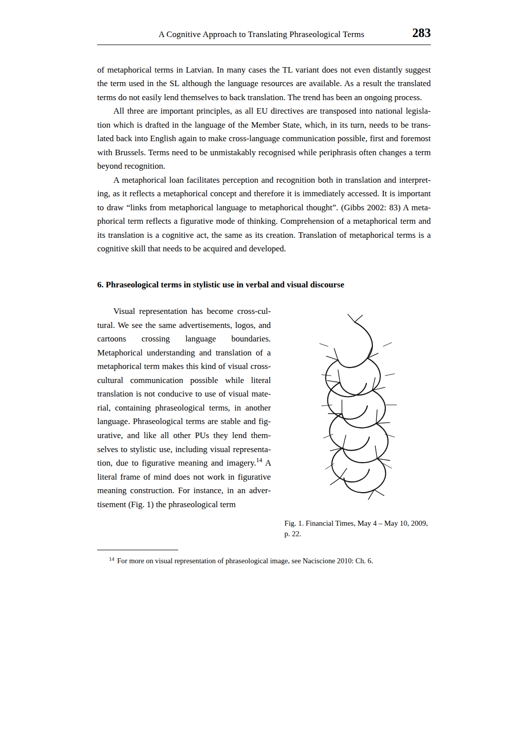A Cognitive Approach to Translating Phraseological Terms 283
of metaphorical terms in Latvian. In many cases the TL variant does not even distantly suggest the term used in the SL although the language resources are available. As a result the translated terms do not easily lend themselves to back translation. The trend has been an ongoing process.
All three are important principles, as all EU directives are transposed into national legislation which is drafted in the language of the Member State, which, in its turn, needs to be translated back into English again to make cross-language communication possible, first and foremost with Brussels. Terms need to be unmistakably recognised while periphrasis often changes a term beyond recognition.
A metaphorical loan facilitates perception and recognition both in translation and interpreting, as it reflects a metaphorical concept and therefore it is immediately accessed. It is important to draw “links from metaphorical language to metaphorical thought”. (Gibbs 2002: 83) A metaphorical term reflects a figurative mode of thinking. Comprehension of a metaphorical term and its translation is a cognitive act, the same as its creation. Translation of metaphorical terms is a cognitive skill that needs to be acquired and developed.
6. Phraseological terms in stylistic use in verbal and visual discourse
Fig. 1. Financial Times, May 4 – May 10, 2009, p. 22.
Visual representation has become cross-cultural. We see the same advertisements, logos, and cartoons crossing language boundaries. Metaphorical understanding and translation of a metaphorical term makes this kind of visual cross-cultural communication possible while literal translation is not conducive to use of visual material, containing phraseological terms, in another language. Phraseological terms are stable and figurative, and like all other PUs they lend themselves to stylistic use, including visual representation, due to figurative meaning and imagery.14 A literal frame of mind does not work in figurative meaning construction. For instance, in an advertisement (Fig. 1) the phraseological term
14For more on visual representation of phraseological image, see Naciscione 2010: Ch. 6.